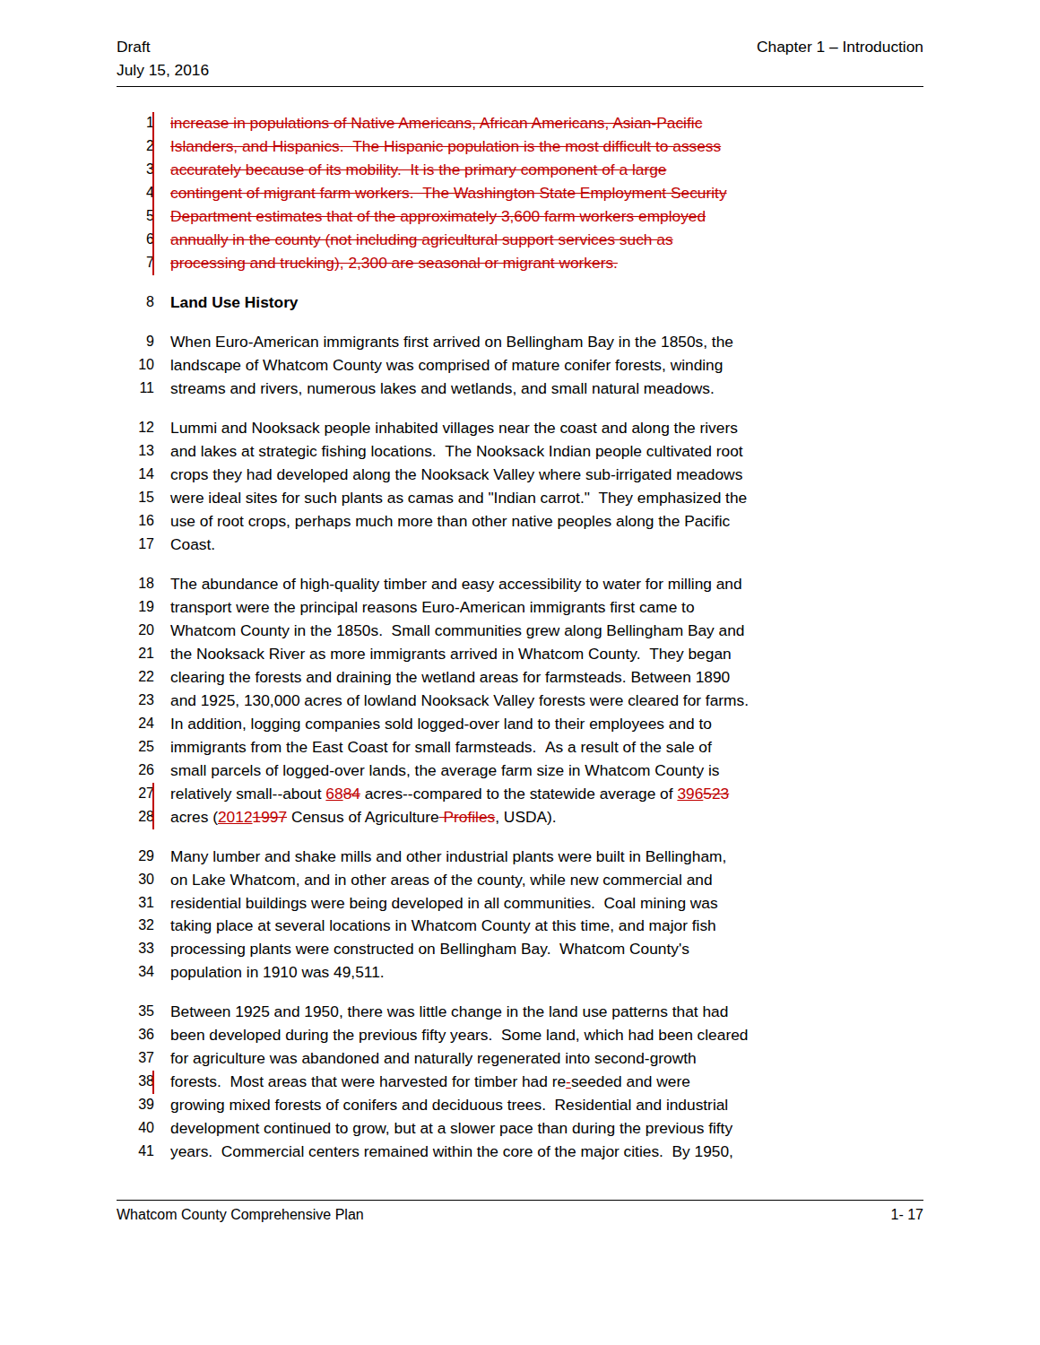Draft
July 15, 2016
Chapter 1 – Introduction
1
increase in populations of Native Americans, African Americans, Asian-Pacific
2
Islanders, and Hispanics. The Hispanic population is the most difficult to assess
3
accurately because of its mobility. It is the primary component of a large
4
contingent of migrant farm workers. The Washington State Employment Security
5
Department estimates that of the approximately 3,600 farm workers employed
6
annually in the county (not including agricultural support services such as
7
processing and trucking), 2,300 are seasonal or migrant workers.
8
Land Use History
9
When Euro-American immigrants first arrived on Bellingham Bay in the 1850s, the
10
landscape of Whatcom County was comprised of mature conifer forests, winding
11
streams and rivers, numerous lakes and wetlands, and small natural meadows.
12
Lummi and Nooksack people inhabited villages near the coast and along the rivers
13
and lakes at strategic fishing locations. The Nooksack Indian people cultivated root
14
crops they had developed along the Nooksack Valley where sub-irrigated meadows
15
were ideal sites for such plants as camas and "Indian carrot." They emphasized the
16
use of root crops, perhaps much more than other native peoples along the Pacific
17
Coast.
18
The abundance of high-quality timber and easy accessibility to water for milling and
19
transport were the principal reasons Euro-American immigrants first came to
20
Whatcom County in the 1850s. Small communities grew along Bellingham Bay and
21
the Nooksack River as more immigrants arrived in Whatcom County. They began
22
clearing the forests and draining the wetland areas for farmsteads. Between 1890
23
and 1925, 130,000 acres of lowland Nooksack Valley forests were cleared for farms.
24
In addition, logging companies sold logged-over land to their employees and to
25
immigrants from the East Coast for small farmsteads. As a result of the sale of
26
small parcels of logged-over lands, the average farm size in Whatcom County is
27
relatively small--about 6884 acres--compared to the statewide average of 396523
28
acres (20121997 Census of Agriculture Profiles, USDA).
29
Many lumber and shake mills and other industrial plants were built in Bellingham,
30
on Lake Whatcom, and in other areas of the county, while new commercial and
31
residential buildings were being developed in all communities. Coal mining was
32
taking place at several locations in Whatcom County at this time, and major fish
33
processing plants were constructed on Bellingham Bay. Whatcom County's
34
population in 1910 was 49,511.
35
Between 1925 and 1950, there was little change in the land use patterns that had
36
been developed during the previous fifty years. Some land, which had been cleared
37
for agriculture was abandoned and naturally regenerated into second-growth
38
forests. Most areas that were harvested for timber had re-seeded and were
39
growing mixed forests of conifers and deciduous trees. Residential and industrial
40
development continued to grow, but at a slower pace than during the previous fifty
41
years. Commercial centers remained within the core of the major cities. By 1950,
Whatcom County Comprehensive Plan
1- 17